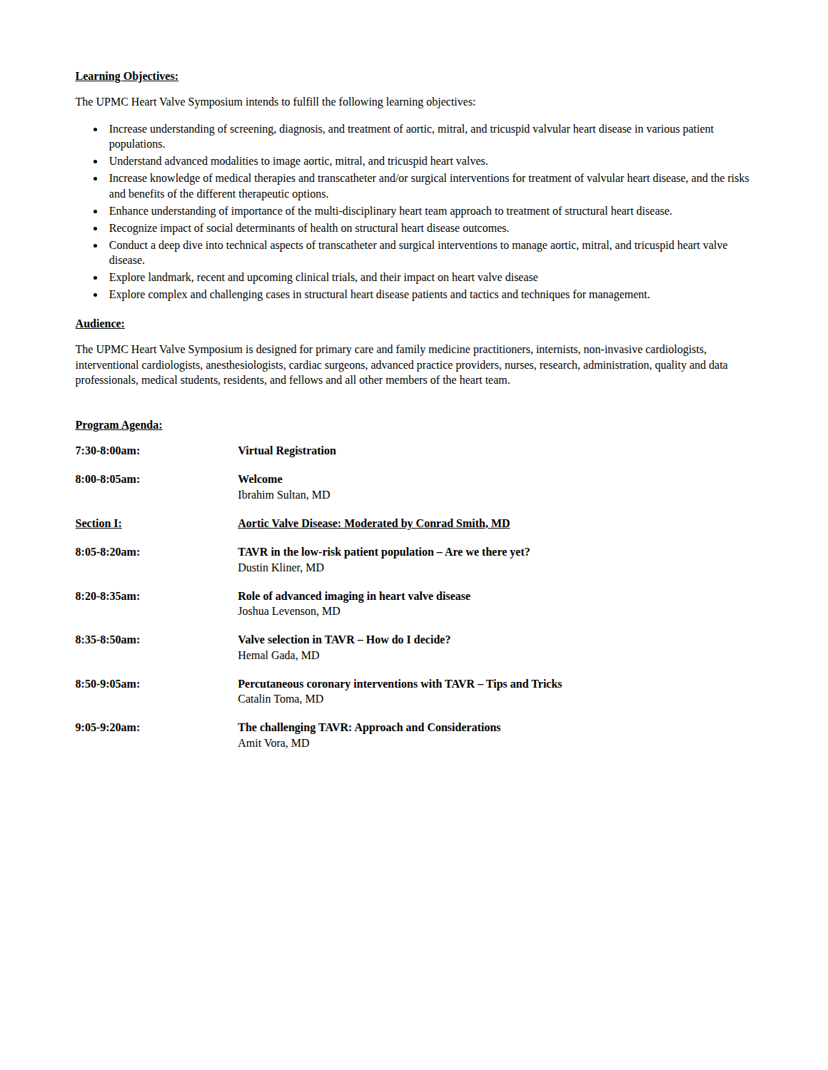Learning Objectives:
The UPMC Heart Valve Symposium intends to fulfill the following learning objectives:
Increase understanding of screening, diagnosis, and treatment of aortic, mitral, and tricuspid valvular heart disease in various patient populations.
Understand advanced modalities to image aortic, mitral, and tricuspid heart valves.
Increase knowledge of medical therapies and transcatheter and/or surgical interventions for treatment of valvular heart disease, and the risks and benefits of the different therapeutic options.
Enhance understanding of importance of the multi-disciplinary heart team approach to treatment of structural heart disease.
Recognize impact of social determinants of health on structural heart disease outcomes.
Conduct a deep dive into technical aspects of transcatheter and surgical interventions to manage aortic, mitral, and tricuspid heart valve disease.
Explore landmark, recent and upcoming clinical trials, and their impact on heart valve disease
Explore complex and challenging cases in structural heart disease patients and tactics and techniques for management.
Audience:
The UPMC Heart Valve Symposium is designed for primary care and family medicine practitioners, internists, non-invasive cardiologists, interventional cardiologists, anesthesiologists, cardiac surgeons, advanced practice providers, nurses, research, administration, quality and data professionals, medical students, residents, and fellows and all other members of the heart team.
Program Agenda:
| 7:30-8:00am: | Virtual Registration |
| 8:00-8:05am: | Welcome Ibrahim Sultan, MD |
| Section I: | Aortic Valve Disease: Moderated by Conrad Smith, MD |
| 8:05-8:20am: | TAVR in the low-risk patient population – Are we there yet? Dustin Kliner, MD |
| 8:20-8:35am: | Role of advanced imaging in heart valve disease Joshua Levenson, MD |
| 8:35-8:50am: | Valve selection in TAVR – How do I decide? Hemal Gada, MD |
| 8:50-9:05am: | Percutaneous coronary interventions with TAVR – Tips and Tricks Catalin Toma, MD |
| 9:05-9:20am: | The challenging TAVR: Approach and Considerations Amit Vora, MD |